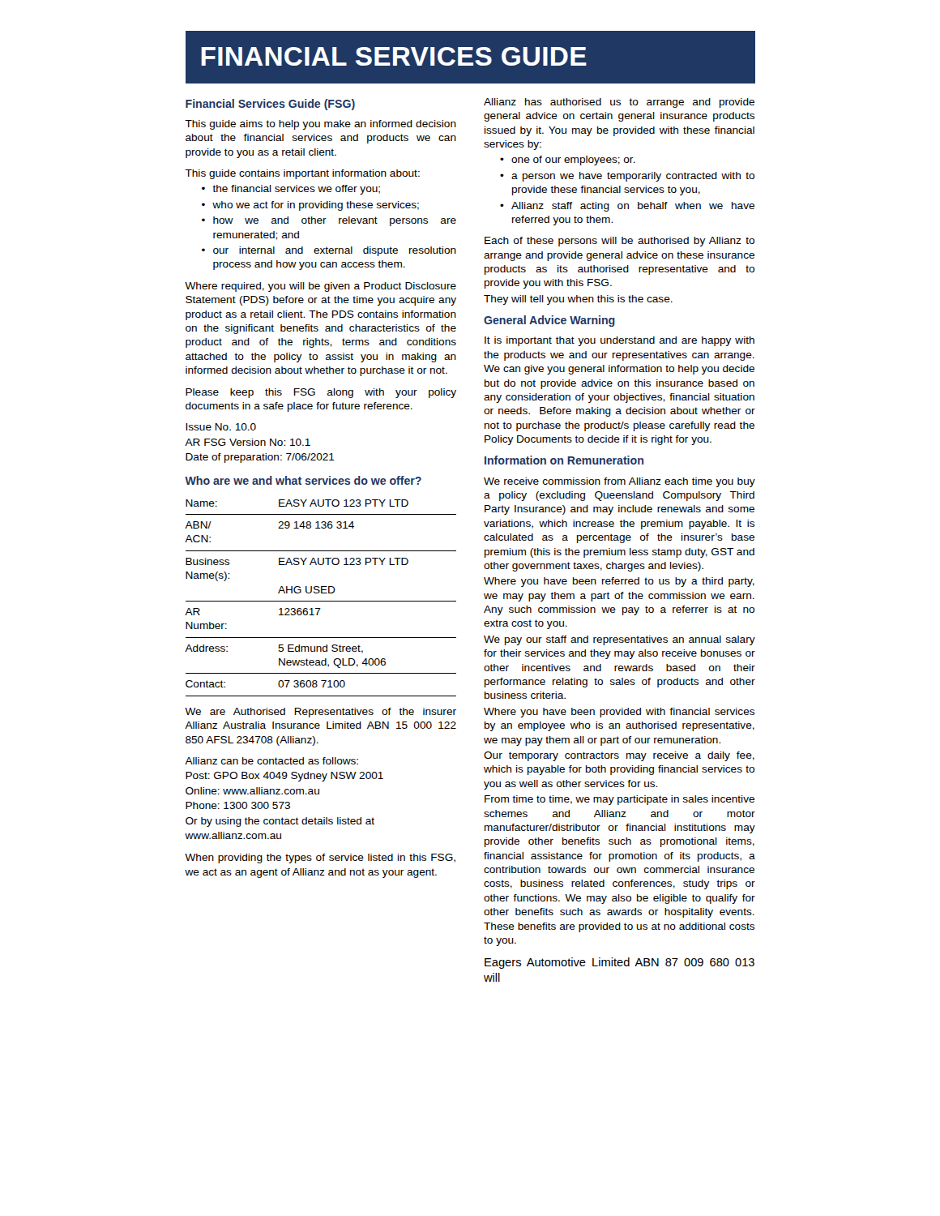FINANCIAL SERVICES GUIDE
Financial Services Guide (FSG)
This guide aims to help you make an informed decision about the financial services and products we can provide to you as a retail client.
This guide contains important information about:
the financial services we offer you;
who we act for in providing these services;
how we and other relevant persons are remunerated; and
our internal and external dispute resolution process and how you can access them.
Where required, you will be given a Product Disclosure Statement (PDS) before or at the time you acquire any product as a retail client. The PDS contains information on the significant benefits and characteristics of the product and of the rights, terms and conditions attached to the policy to assist you in making an informed decision about whether to purchase it or not.
Please keep this FSG along with your policy documents in a safe place for future reference.
Issue No. 10.0
AR FSG Version No: 10.1
Date of preparation: 7/06/2021
Who are we and what services do we offer?
| Name: | EASY AUTO 123 PTY LTD |
| ABN/ ACN: | 29 148 136 314 |
| Business Name(s): | EASY AUTO 123 PTY LTD AHG USED |
| AR Number: | 1236617 |
| Address: | 5 Edmund Street, Newstead, QLD, 4006 |
| Contact: | 07 3608 7100 |
We are Authorised Representatives of the insurer Allianz Australia Insurance Limited ABN 15 000 122 850 AFSL 234708 (Allianz).
Allianz can be contacted as follows:
Post: GPO Box 4049 Sydney NSW 2001
Online: www.allianz.com.au
Phone: 1300 300 573
Or by using the contact details listed at
www.allianz.com.au
When providing the types of service listed in this FSG, we act as an agent of Allianz and not as your agent.
Allianz has authorised us to arrange and provide general advice on certain general insurance products issued by it. You may be provided with these financial services by:
one of our employees; or.
a person we have temporarily contracted with to provide these financial services to you,
Allianz staff acting on behalf when we have referred you to them.
Each of these persons will be authorised by Allianz to arrange and provide general advice on these insurance products as its authorised representative and to provide you with this FSG.
They will tell you when this is the case.
General Advice Warning
It is important that you understand and are happy with the products we and our representatives can arrange. We can give you general information to help you decide but do not provide advice on this insurance based on any consideration of your objectives, financial situation or needs. Before making a decision about whether or not to purchase the product/s please carefully read the Policy Documents to decide if it is right for you.
Information on Remuneration
We receive commission from Allianz each time you buy a policy (excluding Queensland Compulsory Third Party Insurance) and may include renewals and some variations, which increase the premium payable. It is calculated as a percentage of the insurer’s base premium (this is the premium less stamp duty, GST and other government taxes, charges and levies).
Where you have been referred to us by a third party, we may pay them a part of the commission we earn. Any such commission we pay to a referrer is at no extra cost to you.
We pay our staff and representatives an annual salary for their services and they may also receive bonuses or other incentives and rewards based on their performance relating to sales of products and other business criteria.
Where you have been provided with financial services by an employee who is an authorised representative, we may pay them all or part of our remuneration.
Our temporary contractors may receive a daily fee, which is payable for both providing financial services to you as well as other services for us.
From time to time, we may participate in sales incentive schemes and Allianz and or motor manufacturer/distributor or financial institutions may provide other benefits such as promotional items, financial assistance for promotion of its products, a contribution towards our own commercial insurance costs, business related conferences, study trips or other functions. We may also be eligible to qualify for other benefits such as awards or hospitality events. These benefits are provided to us at no additional costs to you.
Eagers Automotive Limited ABN 87 009 680 013 will